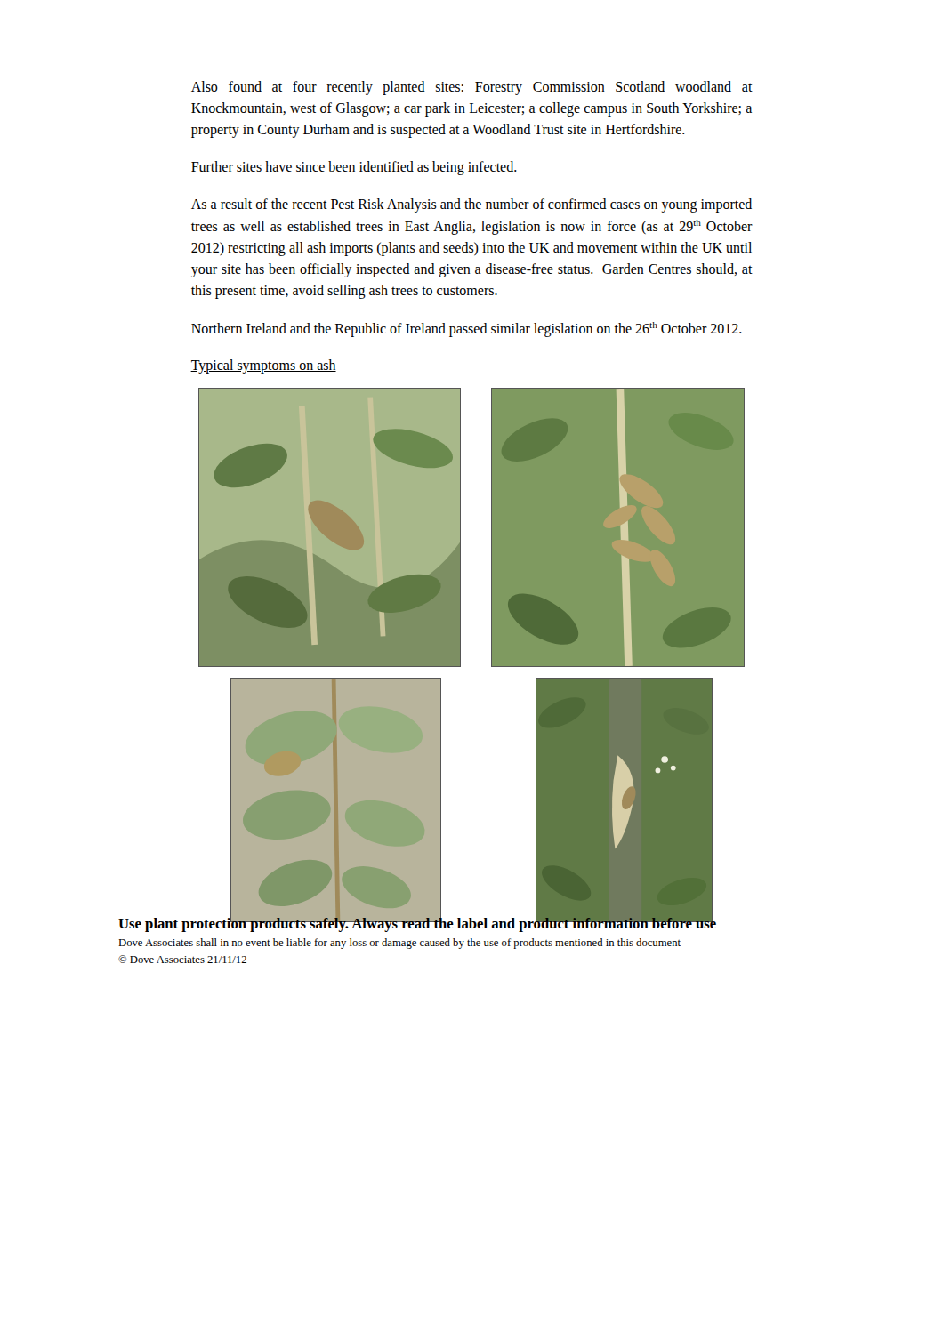Also found at four recently planted sites: Forestry Commission Scotland woodland at Knockmountain, west of Glasgow; a car park in Leicester; a college campus in South Yorkshire; a property in County Durham and is suspected at a Woodland Trust site in Hertfordshire.
Further sites have since been identified as being infected.
As a result of the recent Pest Risk Analysis and the number of confirmed cases on young imported trees as well as established trees in East Anglia, legislation is now in force (as at 29th October 2012) restricting all ash imports (plants and seeds) into the UK and movement within the UK until your site has been officially inspected and given a disease-free status. Garden Centres should, at this present time, avoid selling ash trees to customers.
Northern Ireland and the Republic of Ireland passed similar legislation on the 26th October 2012.
Typical symptoms on ash
Use plant protection products safely. Always read the label and product information before use
Dove Associates shall in no event be liable for any loss or damage caused by the use of products mentioned in this document
© Dove Associates 21/11/12